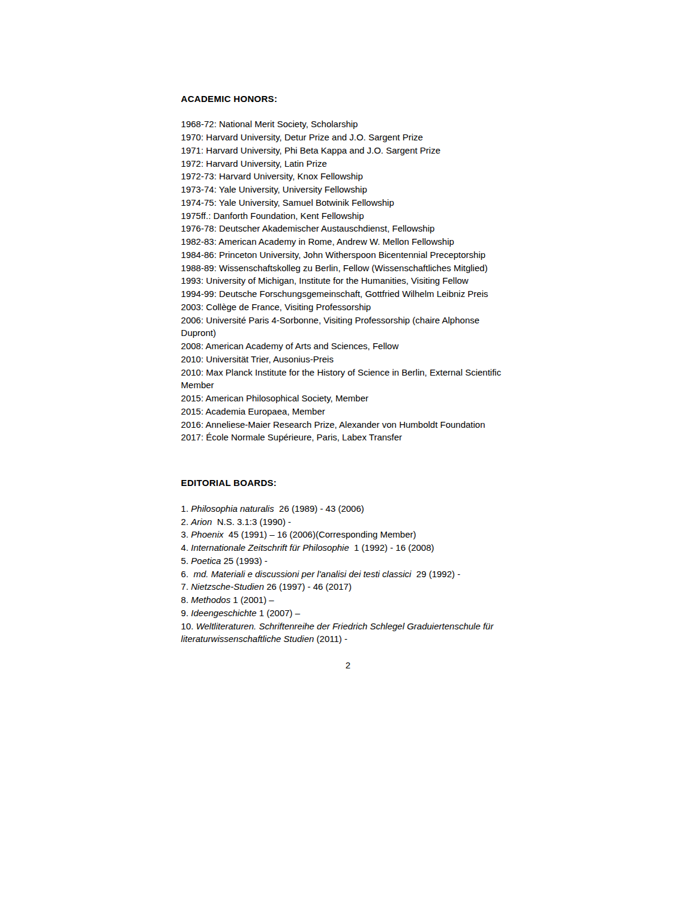ACADEMIC HONORS:
1968-72: National Merit Society, Scholarship
1970: Harvard University, Detur Prize and J.O. Sargent Prize
1971: Harvard University, Phi Beta Kappa and J.O. Sargent Prize
1972: Harvard University, Latin Prize
1972-73: Harvard University, Knox Fellowship
1973-74: Yale University, University Fellowship
1974-75: Yale University, Samuel Botwinik Fellowship
1975ff.: Danforth Foundation, Kent Fellowship
1976-78: Deutscher Akademischer Austauschdienst, Fellowship
1982-83: American Academy in Rome, Andrew W. Mellon Fellowship
1984-86: Princeton University, John Witherspoon Bicentennial Preceptorship
1988-89: Wissenschaftskolleg zu Berlin, Fellow (Wissenschaftliches Mitglied)
1993: University of Michigan, Institute for the Humanities, Visiting Fellow
1994-99: Deutsche Forschungsgemeinschaft, Gottfried Wilhelm Leibniz Preis
2003: Collège de France, Visiting Professorship
2006: Université Paris 4-Sorbonne, Visiting Professorship (chaire Alphonse
Dupront)
2008: American Academy of Arts and Sciences, Fellow
2010: Universität Trier, Ausonius-Preis
2010: Max Planck Institute for the History of Science in Berlin, External Scientific
Member
2015: American Philosophical Society, Member
2015: Academia Europaea, Member
2016: Anneliese-Maier Research Prize, Alexander von Humboldt Foundation
2017: École Normale Supérieure, Paris, Labex Transfer
EDITORIAL BOARDS:
1. Philosophia naturalis 26 (1989) - 43 (2006)
2. Arion N.S. 3.1:3 (1990) -
3. Phoenix 45 (1991) – 16 (2006)(Corresponding Member)
4. Internationale Zeitschrift für Philosophie 1 (1992) - 16 (2008)
5. Poetica 25 (1993) -
6. md. Materiali e discussioni per l'analisi dei testi classici 29 (1992) -
7. Nietzsche-Studien 26 (1997) - 46 (2017)
8. Methodos 1 (2001) –
9. Ideengeschichte 1 (2007) –
10. Weltliteraturen. Schriftenreihe der Friedrich Schlegel Graduiertenschule für
literaturwissenschaftliche Studien (2011) -
2